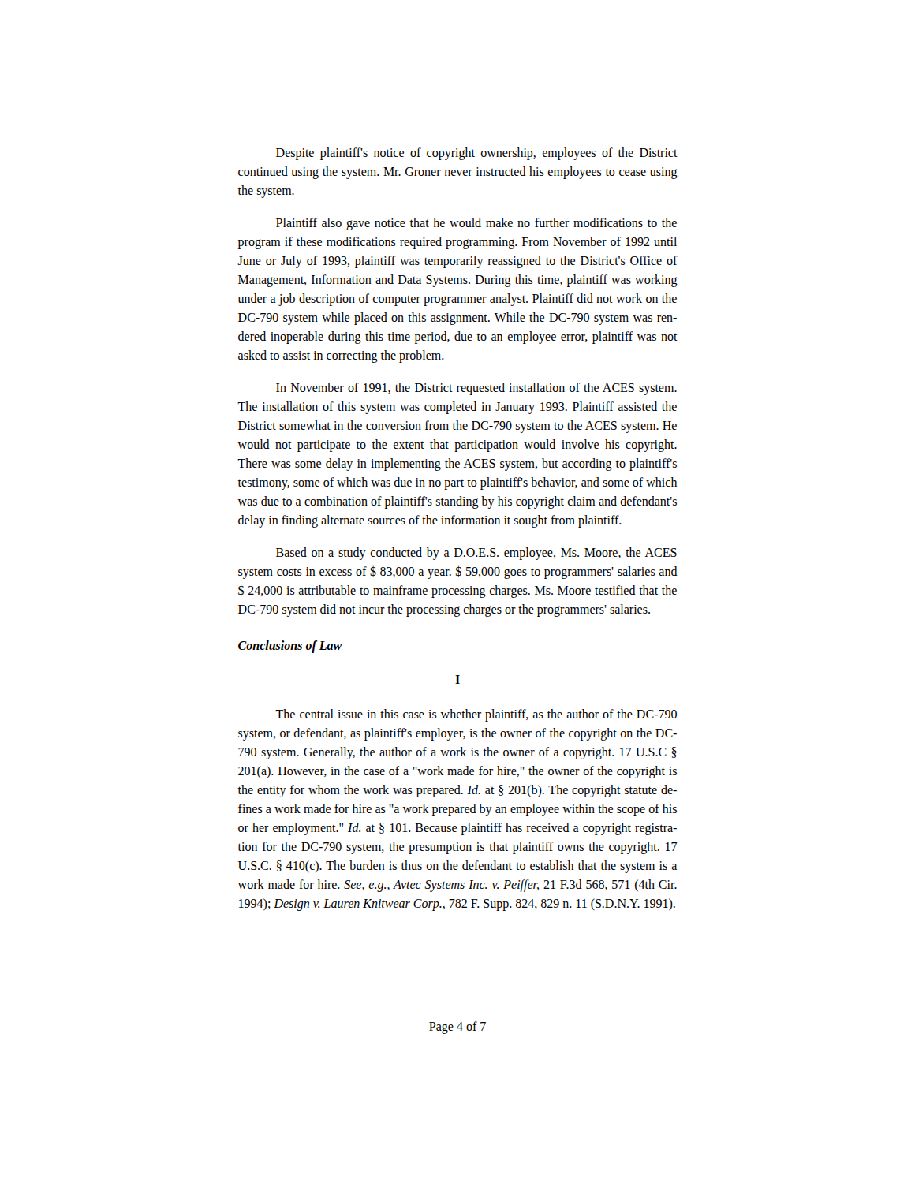Despite plaintiff's notice of copyright ownership, employees of the District continued using the system. Mr. Groner never instructed his employees to cease using the system.
Plaintiff also gave notice that he would make no further modifications to the program if these modifications required programming. From November of 1992 until June or July of 1993, plaintiff was temporarily reassigned to the District's Office of Management, Information and Data Systems. During this time, plaintiff was working under a job description of computer programmer analyst. Plaintiff did not work on the DC-790 system while placed on this assignment. While the DC-790 system was rendered inoperable during this time period, due to an employee error, plaintiff was not asked to assist in correcting the problem.
In November of 1991, the District requested installation of the ACES system. The installation of this system was completed in January 1993. Plaintiff assisted the District somewhat in the conversion from the DC-790 system to the ACES system. He would not participate to the extent that participation would involve his copyright. There was some delay in implementing the ACES system, but according to plaintiff's testimony, some of which was due in no part to plaintiff's behavior, and some of which was due to a combination of plaintiff's standing by his copyright claim and defendant's delay in finding alternate sources of the information it sought from plaintiff.
Based on a study conducted by a D.O.E.S. employee, Ms. Moore, the ACES system costs in excess of $ 83,000 a year. $ 59,000 goes to programmers' salaries and $ 24,000 is attributable to mainframe processing charges. Ms. Moore testified that the DC-790 system did not incur the processing charges or the programmers' salaries.
Conclusions of Law
I
The central issue in this case is whether plaintiff, as the author of the DC-790 system, or defendant, as plaintiff's employer, is the owner of the copyright on the DC-790 system. Generally, the author of a work is the owner of a copyright. 17 U.S.C § 201(a). However, in the case of a "work made for hire," the owner of the copyright is the entity for whom the work was prepared. Id. at § 201(b). The copyright statute defines a work made for hire as "a work prepared by an employee within the scope of his or her employment." Id. at § 101. Because plaintiff has received a copyright registration for the DC-790 system, the presumption is that plaintiff owns the copyright. 17 U.S.C. § 410(c). The burden is thus on the defendant to establish that the system is a work made for hire. See, e.g., Avtec Systems Inc. v. Peiffer, 21 F.3d 568, 571 (4th Cir. 1994); Design v. Lauren Knitwear Corp., 782 F. Supp. 824, 829 n. 11 (S.D.N.Y. 1991).
Page 4 of 7